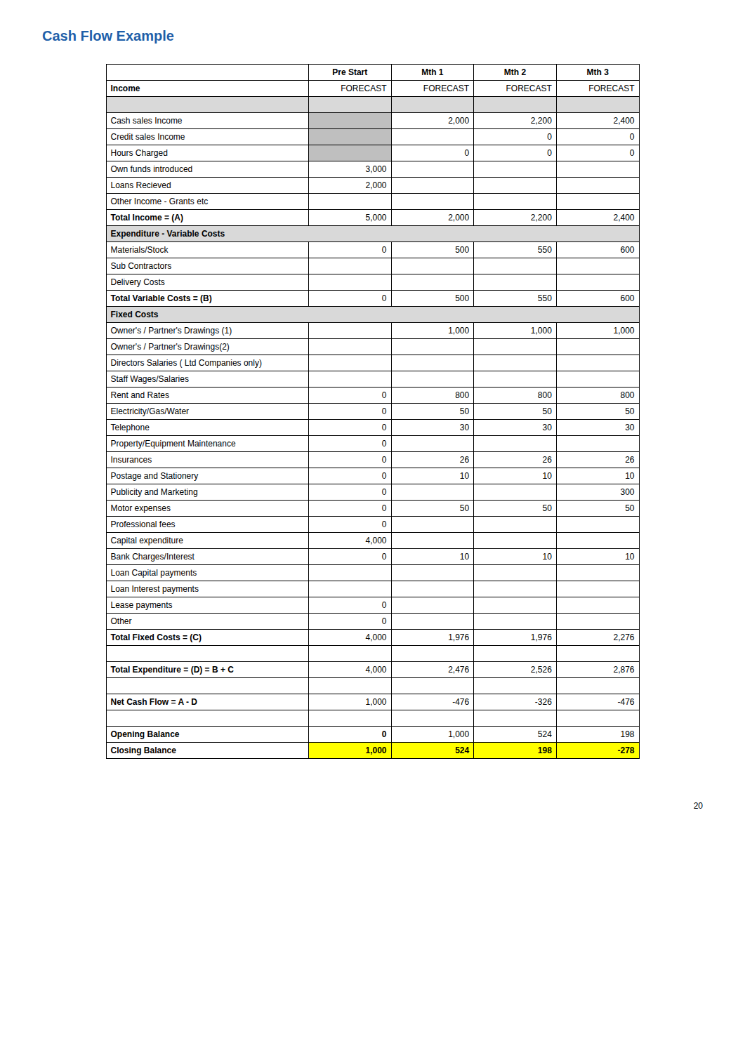Cash Flow Example
| | Pre Start | Mth 1 | Mth 2 | Mth 3 |
| Income | FORECAST | FORECAST | FORECAST | FORECAST |
| Cash sales Income | | 2,000 | 2,200 | 2,400 |
| Credit sales Income | | | 0 | 0 |
| Hours Charged | | 0 | 0 | 0 |
| Own funds introduced | 3,000 | | | |
| Loans Recieved | 2,000 | | | |
| Other Income - Grants etc | | | | |
| Total Income = (A) | 5,000 | 2,000 | 2,200 | 2,400 |
| Expenditure - Variable Costs |
| Materials/Stock | 0 | 500 | 550 | 600 |
| Sub Contractors | | | | |
| Delivery Costs | | | | |
| Total Variable Costs = (B) | 0 | 500 | 550 | 600 |
| Fixed Costs |
| Owner's / Partner's Drawings (1) | | 1,000 | 1,000 | 1,000 |
| Owner's / Partner's Drawings(2) | | | | |
| Directors Salaries ( Ltd Companies only) | | | | |
| Staff Wages/Salaries | | | | |
| Rent and Rates | 0 | 800 | 800 | 800 |
| Electricity/Gas/Water | 0 | 50 | 50 | 50 |
| Telephone | 0 | 30 | 30 | 30 |
| Property/Equipment Maintenance | 0 | | | |
| Insurances | 0 | 26 | 26 | 26 |
| Postage and Stationery | 0 | 10 | 10 | 10 |
| Publicity and Marketing | 0 | | | 300 |
| Motor expenses | 0 | 50 | 50 | 50 |
| Professional fees | 0 | | | |
| Capital expenditure | 4,000 | | | |
| Bank Charges/Interest | 0 | 10 | 10 | 10 |
| Loan Capital payments | | | | |
| Loan Interest payments | | | | |
| Lease payments | 0 | | | |
| Other | 0 | | | |
| Total Fixed Costs = (C) | 4,000 | 1,976 | 1,976 | 2,276 |
| Total Expenditure = (D) = B + C | 4,000 | 2,476 | 2,526 | 2,876 |
| Net Cash Flow = A - D | 1,000 | -476 | -326 | -476 |
| Opening Balance | 0 | 1,000 | 524 | 198 |
| Closing Balance | 1,000 | 524 | 198 | -278 |
20